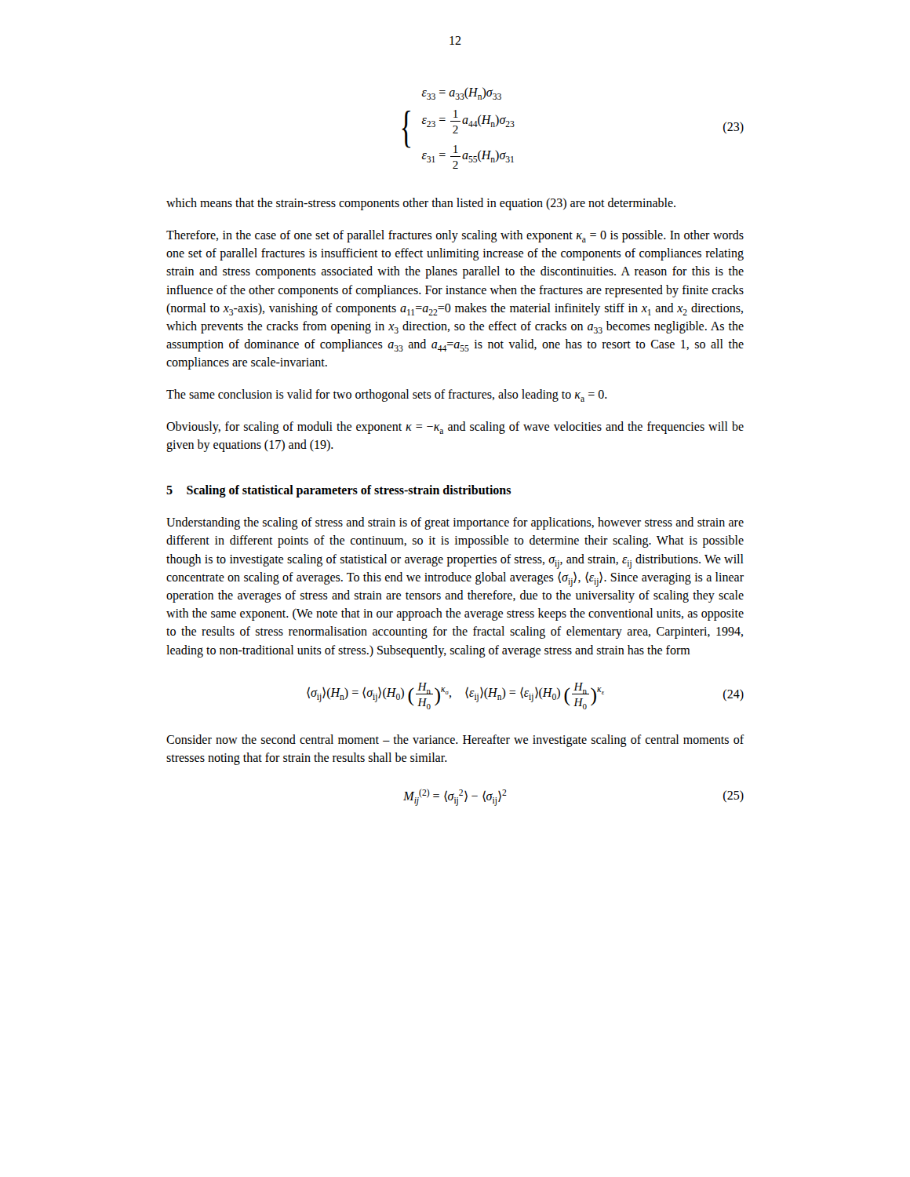12
{
ε33 = a33(Hn)σ33
ε23 = 12 a44(Hn)σ23
ε31 = 12 a55(Hn)σ31
(23)
which means that the strain-stress components other than listed in equation (23) are not determinable.
Therefore, in the case of one set of parallel fractures only scaling with exponent κa = 0 is possible. In other words one set of parallel fractures is insufficient to effect unlimiting increase of the components of compliances relating strain and stress components associated with the planes parallel to the discontinuities. A reason for this is the influence of the other components of compliances. For instance when the fractures are represented by finite cracks (normal to x3-axis), vanishing of components a11=a22=0 makes the material infinitely stiff in x1 and x2 directions, which prevents the cracks from opening in x3 direction, so the effect of cracks on a33 becomes negligible. As the assumption of dominance of compliances a33 and a44=a55 is not valid, one has to resort to Case 1, so all the compliances are scale-invariant.
The same conclusion is valid for two orthogonal sets of fractures, also leading to κa = 0.
Obviously, for scaling of moduli the exponent κ = −κa and scaling of wave velocities and the frequencies will be given by equations (17) and (19).
5 Scaling of statistical parameters of stress-strain distributions
Understanding the scaling of stress and strain is of great importance for applications, however stress and strain are different in different points of the continuum, so it is impossible to determine their scaling. What is possible though is to investigate scaling of statistical or average properties of stress, σij, and strain, εij distributions. We will concentrate on scaling of averages. To this end we introduce global averages ⟨σij⟩, ⟨εij⟩. Since averaging is a linear operation the averages of stress and strain are tensors and therefore, due to the universality of scaling they scale with the same exponent. (We note that in our approach the average stress keeps the conventional units, as opposite to the results of stress renormalisation accounting for the fractal scaling of elementary area, Carpinteri, 1994, leading to non-traditional units of stress.) Subsequently, scaling of average stress and strain has the form
⟨σij⟩(Hn) = ⟨σij⟩(H0) (Hn H0)κσ, ⟨εij⟩(Hn) = ⟨εij⟩(H0) (Hn H0)κε
(24)
Consider now the second central moment – the variance. Hereafter we investigate scaling of central moments of stresses noting that for strain the results shall be similar.
Mij(2) = ⟨σij2⟩ − ⟨σij⟩2
(25)